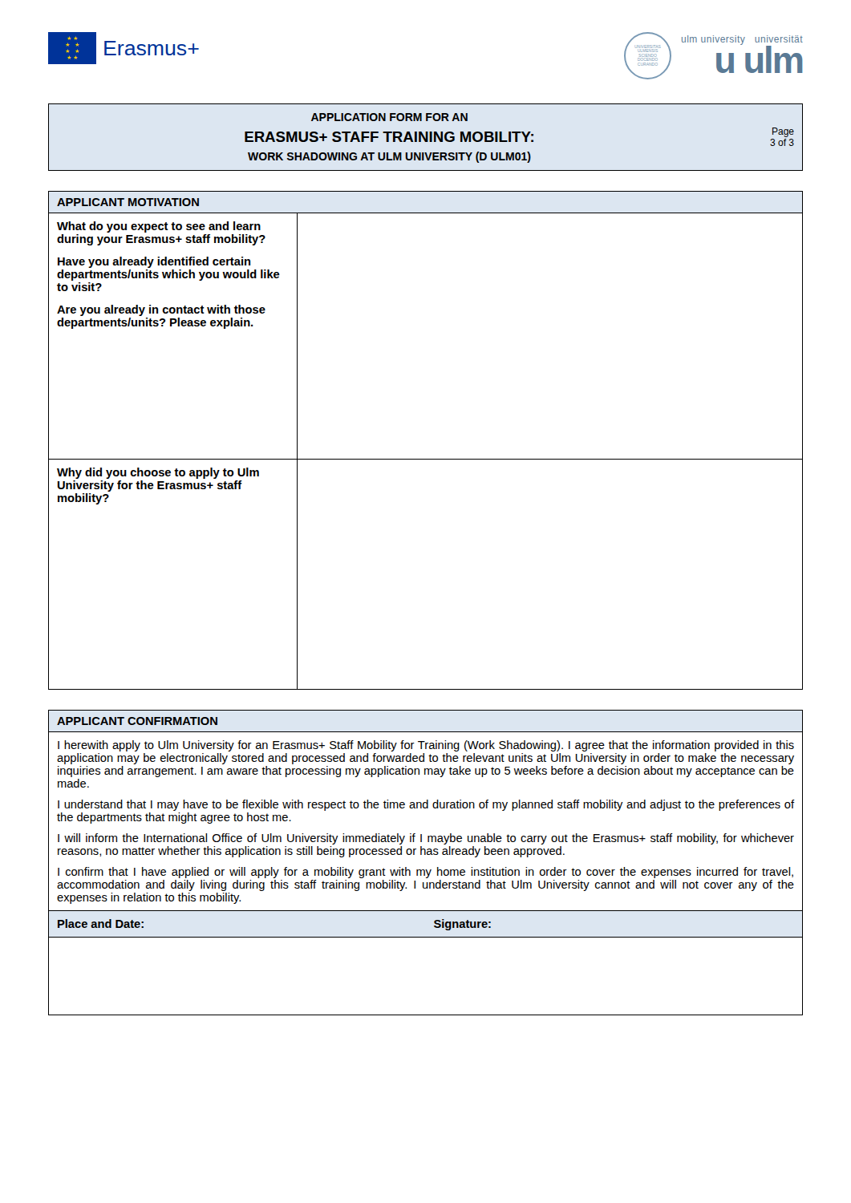Erasmus+
UNIVERSITAS
ULMENSIS
SCIENDO
DOCENDO
CURANDO
ulm university universität
u ulm
| APPLICATION FORM FOR AN ERASMUS+ STAFF TRAINING MOBILITY: WORK SHADOWING AT ULM UNIVERSITY (D ULM01) | Page 3 of 3 |
| APPLICANT MOTIVATION |
| --- |
| What do you expect to see and learn during your Erasmus+ staff mobility? Have you already identified certain departments/units which you would like to visit? Are you already in contact with those departments/units? Please explain. | |
| Why did you choose to apply to Ulm University for the Erasmus+ staff mobility? | |
| APPLICANT CONFIRMATION |
| --- |
| I herewith apply to Ulm University for an Erasmus+ Staff Mobility for Training (Work Shadowing). I agree that the information provided in this application may be electronically stored and processed and forwarded to the relevant units at Ulm University in order to make the necessary inquiries and arrangement. I am aware that processing my application may take up to 5 weeks before a decision about my acceptance can be made. I understand that I may have to be flexible with respect to the time and duration of my planned staff mobility and adjust to the preferences of the departments that might agree to host me. I will inform the International Office of Ulm University immediately if I maybe unable to carry out the Erasmus+ staff mobility, for whichever reasons, no matter whether this application is still being processed or has already been approved. I confirm that I have applied or will apply for a mobility grant with my home institution in order to cover the expenses incurred for travel, accommodation and daily living during this staff training mobility. I understand that Ulm University cannot and will not cover any of the expenses in relation to this mobility. |
| Place and Date: | Signature: |